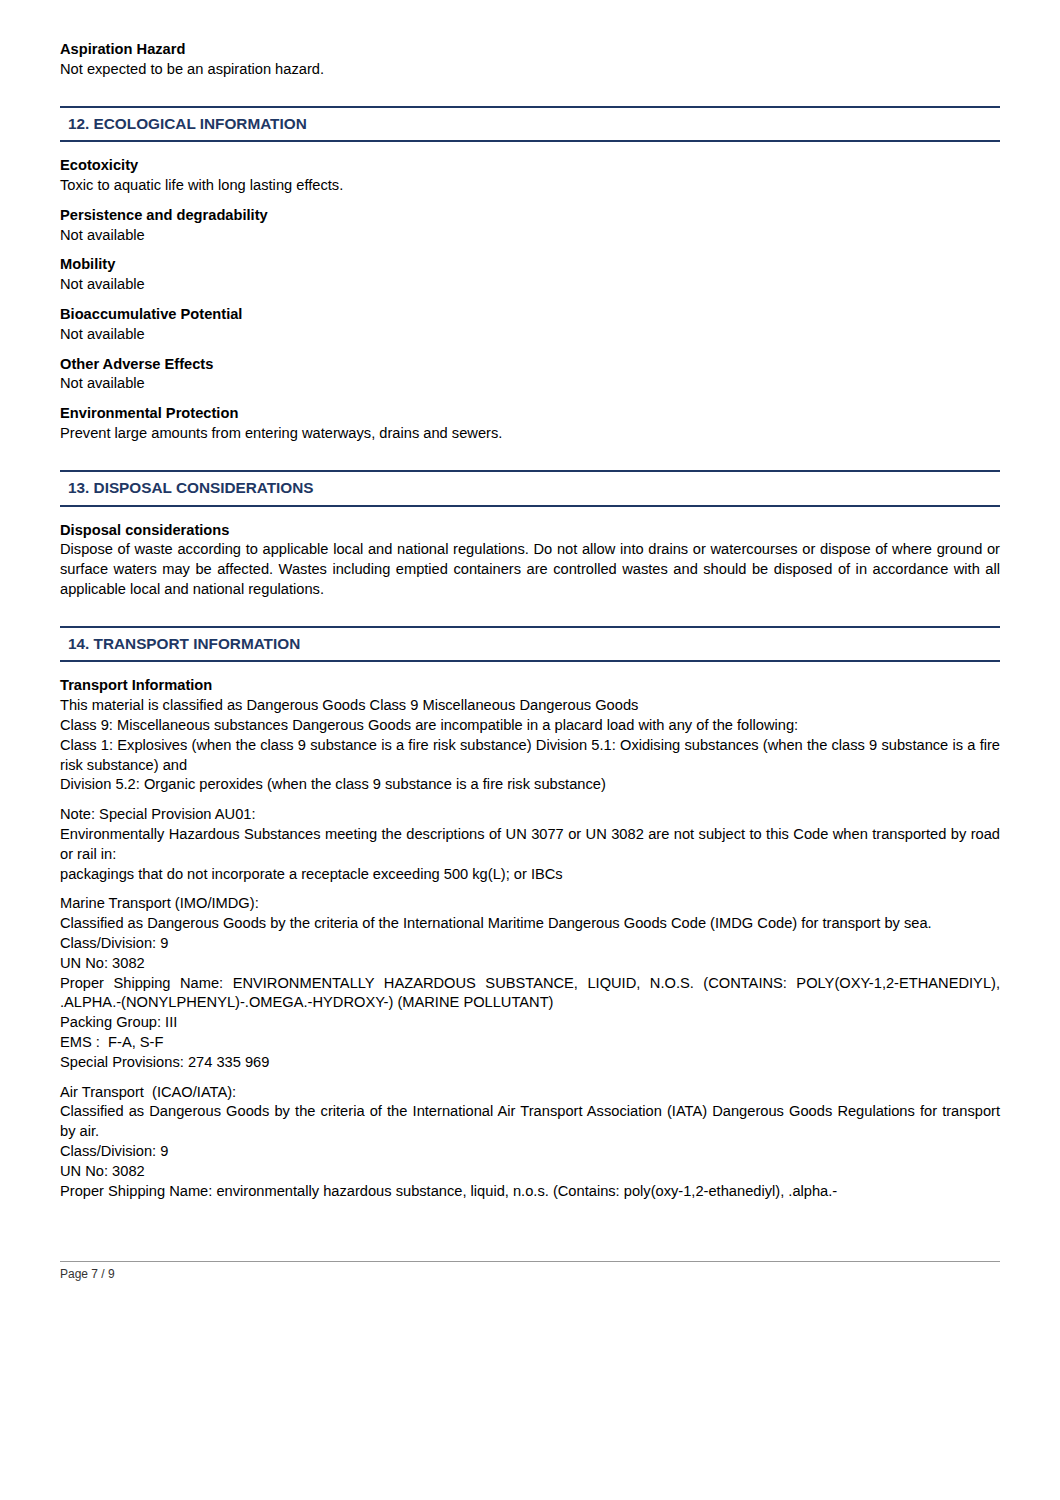Aspiration Hazard
Not expected to be an aspiration hazard.
12. ECOLOGICAL INFORMATION
Ecotoxicity
Toxic to aquatic life with long lasting effects.
Persistence and degradability
Not available
Mobility
Not available
Bioaccumulative Potential
Not available
Other Adverse Effects
Not available
Environmental Protection
Prevent large amounts from entering waterways, drains and sewers.
13. DISPOSAL CONSIDERATIONS
Disposal considerations
Dispose of waste according to applicable local and national regulations. Do not allow into drains or watercourses or dispose of where ground or surface waters may be affected. Wastes including emptied containers are controlled wastes and should be disposed of in accordance with all applicable local and national regulations.
14. TRANSPORT INFORMATION
Transport Information
This material is classified as Dangerous Goods Class 9 Miscellaneous Dangerous Goods
Class 9: Miscellaneous substances Dangerous Goods are incompatible in a placard load with any of the following:
Class 1: Explosives (when the class 9 substance is a fire risk substance) Division 5.1: Oxidising substances (when the class 9 substance is a fire risk substance) and
Division 5.2: Organic peroxides (when the class 9 substance is a fire risk substance)
Note: Special Provision AU01:
Environmentally Hazardous Substances meeting the descriptions of UN 3077 or UN 3082 are not subject to this Code when transported by road or rail in:
packagings that do not incorporate a receptacle exceeding 500 kg(L); or IBCs
Marine Transport (IMO/IMDG):
Classified as Dangerous Goods by the criteria of the International Maritime Dangerous Goods Code (IMDG Code) for transport by sea.
Class/Division: 9
UN No: 3082
Proper Shipping Name: ENVIRONMENTALLY HAZARDOUS SUBSTANCE, LIQUID, N.O.S. (CONTAINS: POLY(OXY-1,2-ETHANEDIYL), .ALPHA.-(NONYLPHENYL)-.OMEGA.-HYDROXY-) (MARINE POLLUTANT)
Packing Group: III
EMS : F-A, S-F
Special Provisions: 274 335 969
Air Transport (ICAO/IATA):
Classified as Dangerous Goods by the criteria of the International Air Transport Association (IATA) Dangerous Goods Regulations for transport by air.
Class/Division: 9
UN No: 3082
Proper Shipping Name: environmentally hazardous substance, liquid, n.o.s. (Contains: poly(oxy-1,2-ethanediyl), .alpha.-
Page 7 / 9